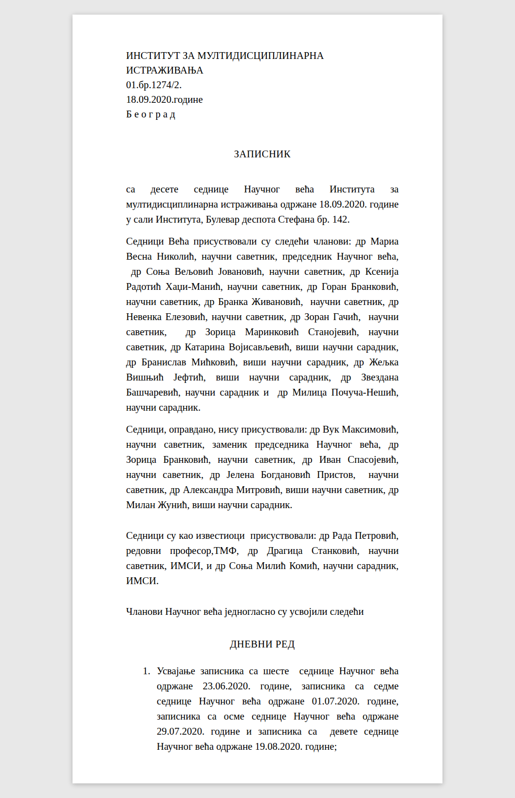ИНСТИТУТ ЗА МУЛТИДИСЦИПЛИНАРНА
ИСТРАЖИВАЊА
01.бр.1274/2.
18.09.2020.године
Б е о г р а д
ЗАПИСНИК
са десете седнице Научног већа Института за мултидисциплинарна истраживања одржане 18.09.2020. године у сали Института, Булевар деспота Стефана бр. 142.
Седници Већа присуствовали су следећи чланови: др Мариа Весна Николић, научни саветник, председник Научног већа, др Соња Вељовић Јовановић, научни саветник, др Ксенија Радотић Хаџи-Манић, научни саветник, др Горан Бранковић, научни саветник, др Бранка Живановић, научни саветник, др Невенка Елезовић, научни саветник, др Зоран Гачић, научни саветник, др Зорица Маринковић Станојевић, научни саветник, др Катарина Војисављевић, виши научни сарадник, др Бранислав Мићковић, виши научни сарадник, др Жељка Вишњић Јефтић, виши научни сарадник, др Звездана Башчаревић, научни сарадник и др Милица Почуча-Нешић, научни сарадник.
Седници, оправдано, нису присуствовали: др Вук Максимовић, научни саветник, заменик председника Научног већа, др Зорица Бранковић, научни саветник, др Иван Спасојевић, научни саветник, др Јелена Богдановић Пристов, научни саветник, др Александра Митровић, виши научни саветник, др Милан Жунић, виши научни сарадник.
Седници су као известиоци присуствовали: др Рада Петровић, редовни професор,ТМФ, др Драгица Станковић, научни саветник, ИМСИ, и др Соња Милић Комић, научни сарадник, ИМСИ.
Чланови Научног већа једногласно су усвојили следећи
ДНЕВНИ РЕД
Усвајање записника са шесте седнице Научног већа одржане 23.06.2020. године, записника са седме седнице Научног већа одржане 01.07.2020. године, записника са осме седнице Научног већа одржане 29.07.2020. године и записника са девете седнице Научног већа одржане 19.08.2020. године;